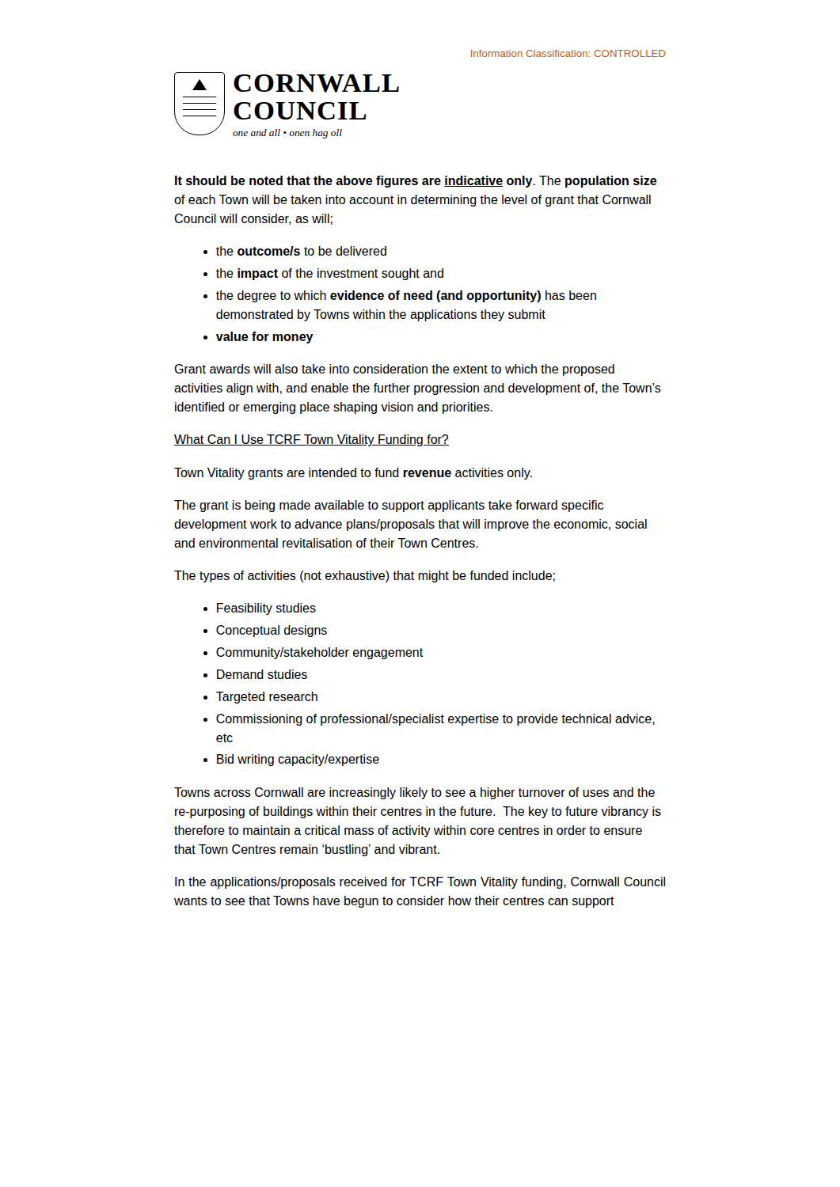Information Classification: CONTROLLED
CORNWALL
COUNCIL
one and all • onen hag oll
It should be noted that the above figures are indicative only. The population size of each Town will be taken into account in determining the level of grant that Cornwall Council will consider, as will;
the outcome/s to be delivered
the impact of the investment sought and
the degree to which evidence of need (and opportunity) has been demonstrated by Towns within the applications they submit
value for money
Grant awards will also take into consideration the extent to which the proposed activities align with, and enable the further progression and development of, the Town’s identified or emerging place shaping vision and priorities.
What Can I Use TCRF Town Vitality Funding for?
Town Vitality grants are intended to fund revenue activities only.
The grant is being made available to support applicants take forward specific development work to advance plans/proposals that will improve the economic, social and environmental revitalisation of their Town Centres.
The types of activities (not exhaustive) that might be funded include;
Feasibility studies
Conceptual designs
Community/stakeholder engagement
Demand studies
Targeted research
Commissioning of professional/specialist expertise to provide technical advice, etc
Bid writing capacity/expertise
Towns across Cornwall are increasingly likely to see a higher turnover of uses and the re-purposing of buildings within their centres in the future. The key to future vibrancy is therefore to maintain a critical mass of activity within core centres in order to ensure that Town Centres remain ‘bustling’ and vibrant.
In the applications/proposals received for TCRF Town Vitality funding, Cornwall Council wants to see that Towns have begun to consider how their centres can support